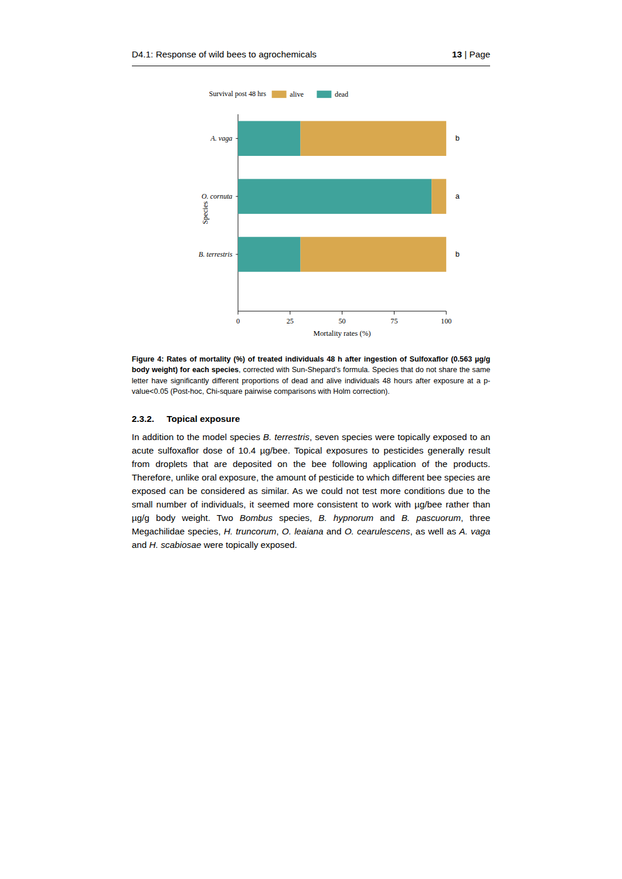D4.1: Response of wild bees to agrochemicals 13 | Page
Survival post 48 hrs alive dead A. vaga b O. cornuta a B. terrestris b Species 0 25 50 75 100 Mortality rates (%)
Figure 4: Rates of mortality (%) of treated individuals 48 h after ingestion of Sulfoxaflor (0.563 µg/g body weight) for each species, corrected with Sun-Shepard’s formula. Species that do not share the same letter have significantly different proportions of dead and alive individuals 48 hours after exposure at a p-value<0.05 (Post-hoc, Chi-square pairwise comparisons with Holm correction).
2.3.2. Topical exposure
In addition to the model species B. terrestris, seven species were topically exposed to an acute sulfoxaflor dose of 10.4 µg/bee. Topical exposures to pesticides generally result from droplets that are deposited on the bee following application of the products. Therefore, unlike oral exposure, the amount of pesticide to which different bee species are exposed can be considered as similar. As we could not test more conditions due to the small number of individuals, it seemed more consistent to work with µg/bee rather than µg/g body weight. Two Bombus species, B. hypnorum and B. pascuorum, three Megachilidae species, H. truncorum, O. leaiana and O. cearulescens, as well as A. vaga and H. scabiosae were topically exposed.